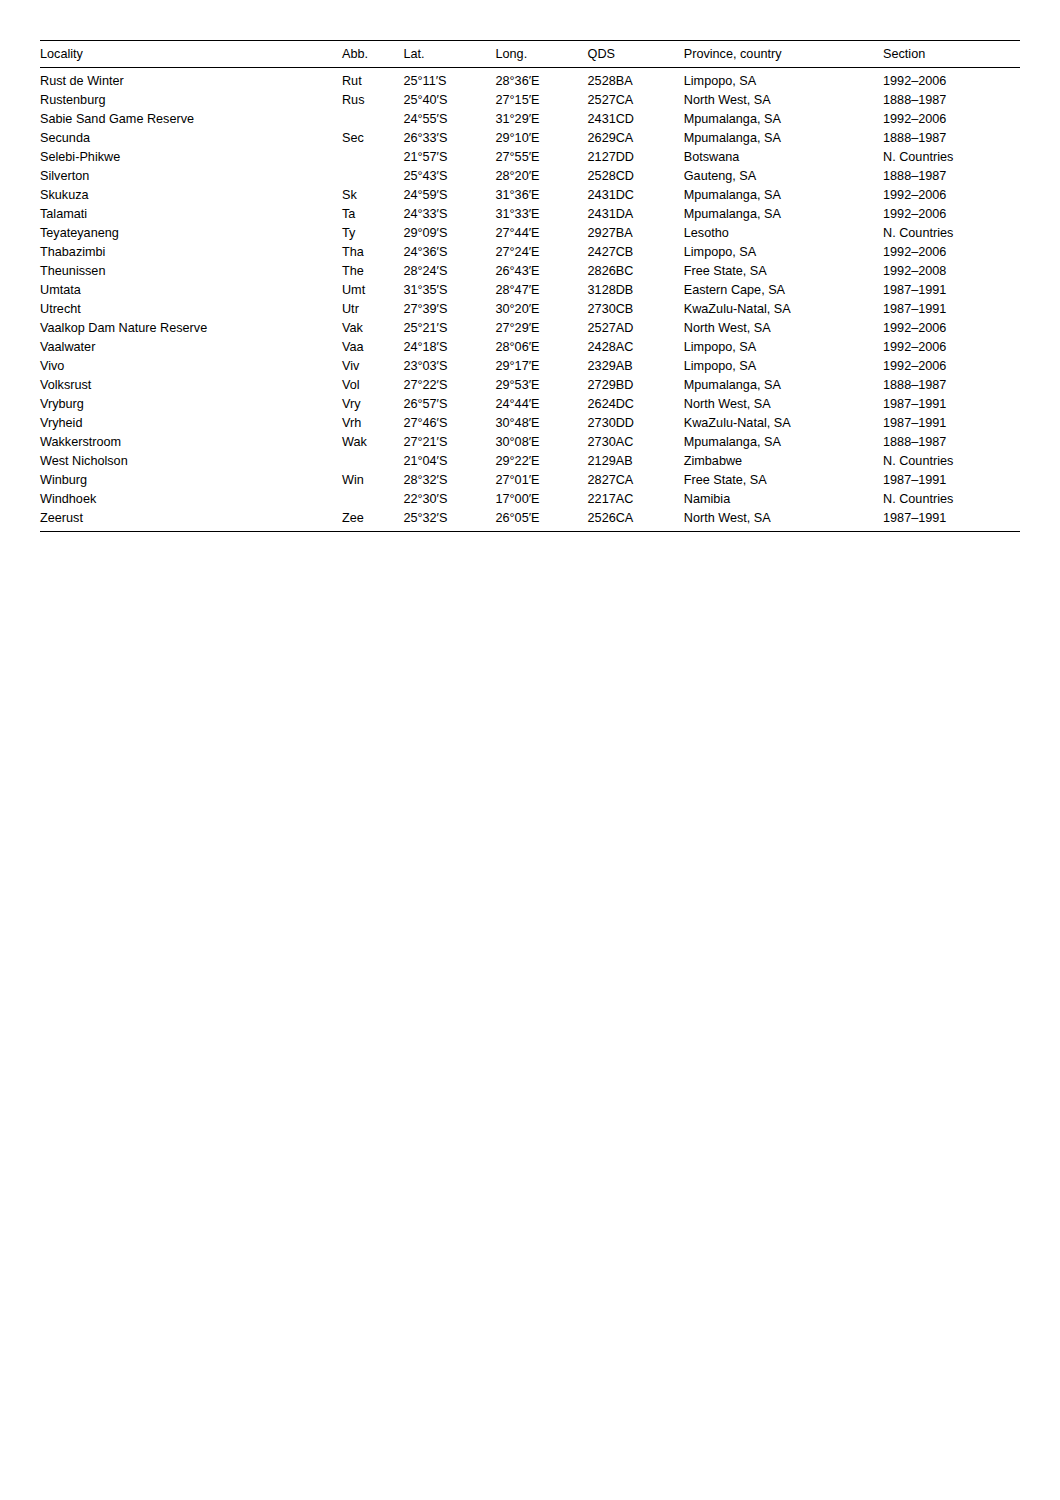| Locality | Abb. | Lat. | Long. | QDS | Province, country | Section |
| --- | --- | --- | --- | --- | --- | --- |
| Rust de Winter | Rut | 25°11′S | 28°36′E | 2528BA | Limpopo, SA | 1992–2006 |
| Rustenburg | Rus | 25°40′S | 27°15′E | 2527CA | North West, SA | 1888–1987 |
| Sabie Sand Game Reserve | | 24°55′S | 31°29′E | 2431CD | Mpumalanga, SA | 1992–2006 |
| Secunda | Sec | 26°33′S | 29°10′E | 2629CA | Mpumalanga, SA | 1888–1987 |
| Selebi-Phikwe | | 21°57′S | 27°55′E | 2127DD | Botswana | N. Countries |
| Silverton | | 25°43′S | 28°20′E | 2528CD | Gauteng, SA | 1888–1987 |
| Skukuza | Sk | 24°59′S | 31°36′E | 2431DC | Mpumalanga, SA | 1992–2006 |
| Talamati | Ta | 24°33′S | 31°33′E | 2431DA | Mpumalanga, SA | 1992–2006 |
| Teyateyaneng | Ty | 29°09′S | 27°44′E | 2927BA | Lesotho | N. Countries |
| Thabazimbi | Tha | 24°36′S | 27°24′E | 2427CB | Limpopo, SA | 1992–2006 |
| Theunissen | The | 28°24′S | 26°43′E | 2826BC | Free State, SA | 1992–2008 |
| Umtata | Umt | 31°35′S | 28°47′E | 3128DB | Eastern Cape, SA | 1987–1991 |
| Utrecht | Utr | 27°39′S | 30°20′E | 2730CB | KwaZulu-Natal, SA | 1987–1991 |
| Vaalkop Dam Nature Reserve | Vak | 25°21′S | 27°29′E | 2527AD | North West, SA | 1992–2006 |
| Vaalwater | Vaa | 24°18′S | 28°06′E | 2428AC | Limpopo, SA | 1992–2006 |
| Vivo | Viv | 23°03′S | 29°17′E | 2329AB | Limpopo, SA | 1992–2006 |
| Volksrust | Vol | 27°22′S | 29°53′E | 2729BD | Mpumalanga, SA | 1888–1987 |
| Vryburg | Vry | 26°57′S | 24°44′E | 2624DC | North West, SA | 1987–1991 |
| Vryheid | Vrh | 27°46′S | 30°48′E | 2730DD | KwaZulu-Natal, SA | 1987–1991 |
| Wakkerstroom | Wak | 27°21′S | 30°08′E | 2730AC | Mpumalanga, SA | 1888–1987 |
| West Nicholson | | 21°04′S | 29°22′E | 2129AB | Zimbabwe | N. Countries |
| Winburg | Win | 28°32′S | 27°01′E | 2827CA | Free State, SA | 1987–1991 |
| Windhoek | | 22°30′S | 17°00′E | 2217AC | Namibia | N. Countries |
| Zeerust | Zee | 25°32′S | 26°05′E | 2526CA | North West, SA | 1987–1991 |